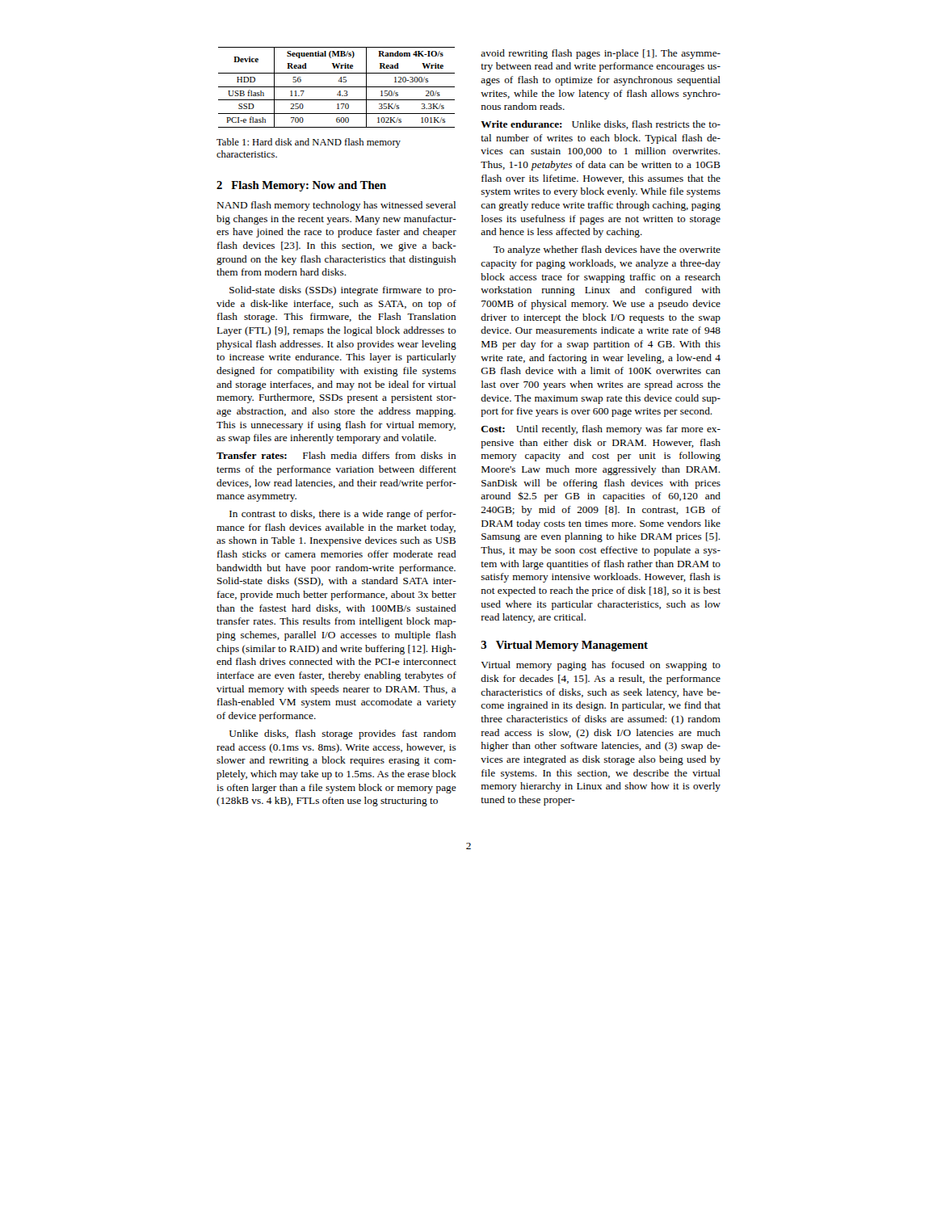| Device | Sequential (MB/s) | Random 4K-IO/s |
| --- | --- | --- |
| Read | Write | Read | Write |
| HDD | 56 | 45 | 120-300/s |
| USB flash | 11.7 | 4.3 | 150/s | 20/s |
| SSD | 250 | 170 | 35K/s | 3.3K/s |
| PCI-e flash | 700 | 600 | 102K/s | 101K/s |
Table 1: Hard disk and NAND flash memory characteristics.
2 Flash Memory: Now and Then
NAND flash memory technology has witnessed several big changes in the recent years. Many new manufacturers have joined the race to produce faster and cheaper flash devices [23]. In this section, we give a background on the key flash characteristics that distinguish them from modern hard disks.
Solid-state disks (SSDs) integrate firmware to provide a disk-like interface, such as SATA, on top of flash storage. This firmware, the Flash Translation Layer (FTL) [9], remaps the logical block addresses to physical flash addresses. It also provides wear leveling to increase write endurance. This layer is particularly designed for compatibility with existing file systems and storage interfaces, and may not be ideal for virtual memory. Furthermore, SSDs present a persistent storage abstraction, and also store the address mapping. This is unnecessary if using flash for virtual memory, as swap files are inherently temporary and volatile.
Transfer rates: Flash media differs from disks in terms of the performance variation between different devices, low read latencies, and their read/write performance asymmetry.
In contrast to disks, there is a wide range of performance for flash devices available in the market today, as shown in Table 1. Inexpensive devices such as USB flash sticks or camera memories offer moderate read bandwidth but have poor random-write performance. Solid-state disks (SSD), with a standard SATA interface, provide much better performance, about 3x better than the fastest hard disks, with 100MB/s sustained transfer rates. This results from intelligent block mapping schemes, parallel I/O accesses to multiple flash chips (similar to RAID) and write buffering [12]. High-end flash drives connected with the PCI-e interconnect interface are even faster, thereby enabling terabytes of virtual memory with speeds nearer to DRAM. Thus, a flash-enabled VM system must accomodate a variety of device performance.
Unlike disks, flash storage provides fast random read access (0.1ms vs. 8ms). Write access, however, is slower and rewriting a block requires erasing it completely, which may take up to 1.5ms. As the erase block is often larger than a file system block or memory page (128kB vs. 4 kB), FTLs often use log structuring to
avoid rewriting flash pages in-place [1]. The asymmetry between read and write performance encourages usages of flash to optimize for asynchronous sequential writes, while the low latency of flash allows synchronous random reads.
Write endurance: Unlike disks, flash restricts the total number of writes to each block. Typical flash devices can sustain 100,000 to 1 million overwrites. Thus, 1-10 petabytes of data can be written to a 10GB flash over its lifetime. However, this assumes that the system writes to every block evenly. While file systems can greatly reduce write traffic through caching, paging loses its usefulness if pages are not written to storage and hence is less affected by caching.
To analyze whether flash devices have the overwrite capacity for paging workloads, we analyze a three-day block access trace for swapping traffic on a research workstation running Linux and configured with 700MB of physical memory. We use a pseudo device driver to intercept the block I/O requests to the swap device. Our measurements indicate a write rate of 948 MB per day for a swap partition of 4 GB. With this write rate, and factoring in wear leveling, a low-end 4 GB flash device with a limit of 100K overwrites can last over 700 years when writes are spread across the device. The maximum swap rate this device could support for five years is over 600 page writes per second.
Cost: Until recently, flash memory was far more expensive than either disk or DRAM. However, flash memory capacity and cost per unit is following Moore's Law much more aggressively than DRAM. SanDisk will be offering flash devices with prices around $2.5 per GB in capacities of 60,120 and 240GB; by mid of 2009 [8]. In contrast, 1GB of DRAM today costs ten times more. Some vendors like Samsung are even planning to hike DRAM prices [5]. Thus, it may be soon cost effective to populate a system with large quantities of flash rather than DRAM to satisfy memory intensive workloads. However, flash is not expected to reach the price of disk [18], so it is best used where its particular characteristics, such as low read latency, are critical.
3 Virtual Memory Management
Virtual memory paging has focused on swapping to disk for decades [4, 15]. As a result, the performance characteristics of disks, such as seek latency, have become ingrained in its design. In particular, we find that three characteristics of disks are assumed: (1) random read access is slow, (2) disk I/O latencies are much higher than other software latencies, and (3) swap devices are integrated as disk storage also being used by file systems. In this section, we describe the virtual memory hierarchy in Linux and show how it is overly tuned to these proper-
2